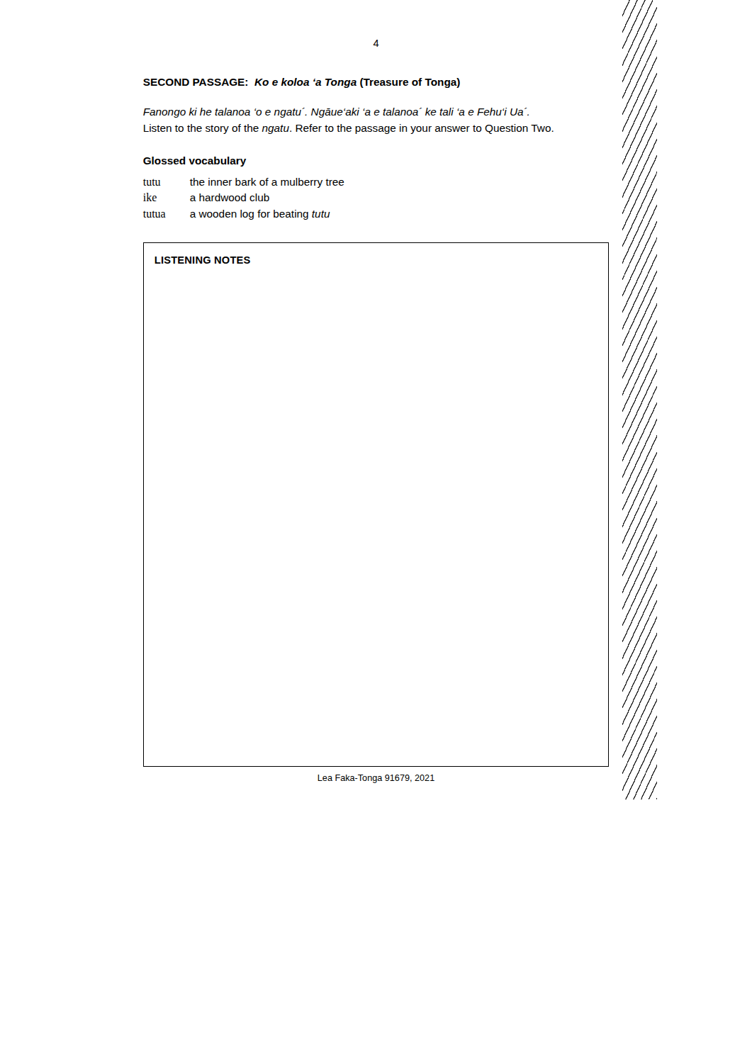4
SECOND PASSAGE: Ko e koloa ‘a Tonga (Treasure of Tonga)
Fanongo ki he talanoa ‘o e ngatu´. Ngāue‘aki ‘a e talanoa´ ke tali ‘a e Fehu‘i Ua´. Listen to the story of the ngatu. Refer to the passage in your answer to Question Two.
Glossed vocabulary
| tutu | the inner bark of a mulberry tree |
| ike | a hardwood club |
| tutua | a wooden log for beating tutu |
LISTENING NOTES
Lea Faka-Tonga 91679, 2021